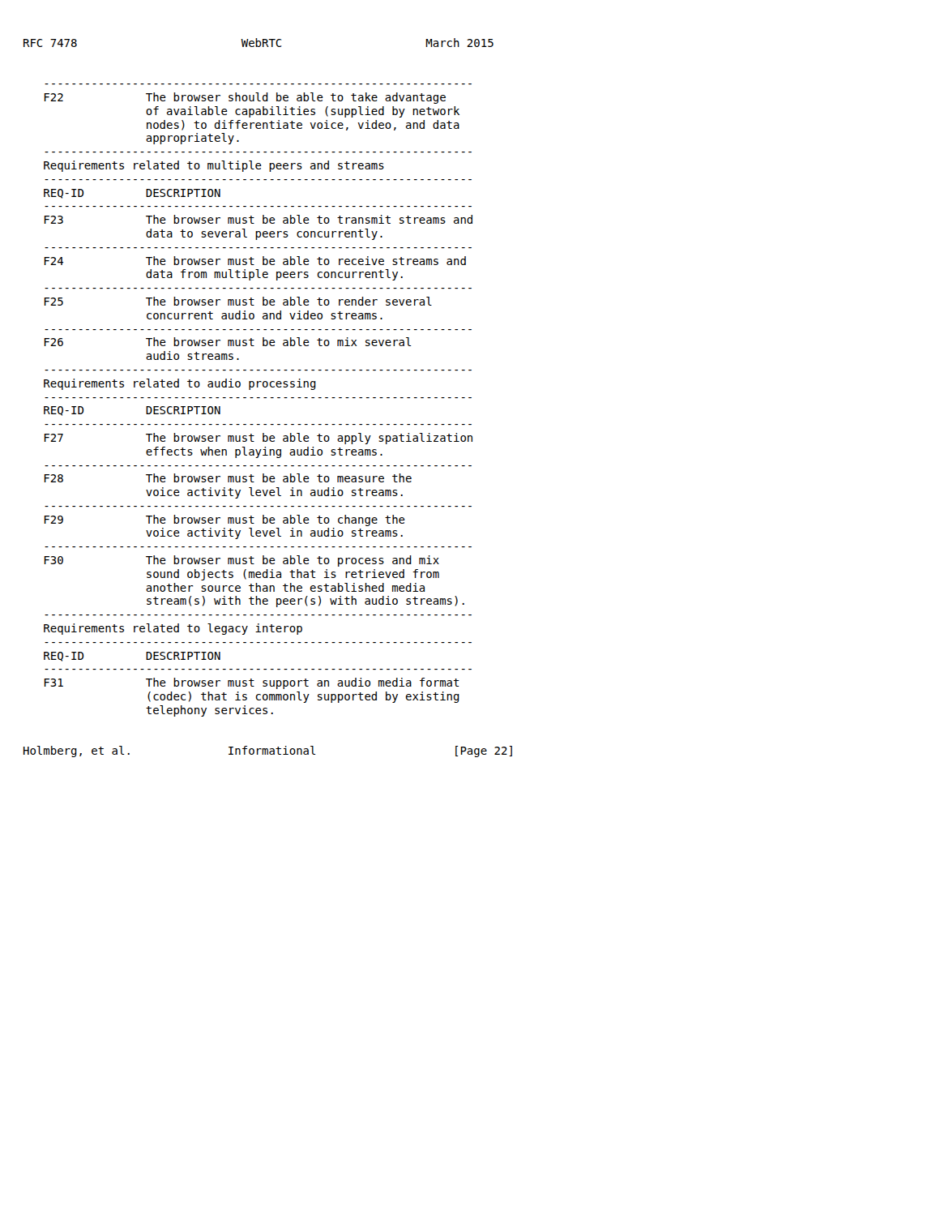RFC 7478 WebRTC March 2015 --------------------------------------------------------------- F22 The browser should be able to take advantage of available capabilities (supplied by network nodes) to differentiate voice, video, and data appropriately. --------------------------------------------------------------- Requirements related to multiple peers and streams --------------------------------------------------------------- REQ-ID DESCRIPTION --------------------------------------------------------------- F23 The browser must be able to transmit streams and data to several peers concurrently. --------------------------------------------------------------- F24 The browser must be able to receive streams and data from multiple peers concurrently. --------------------------------------------------------------- F25 The browser must be able to render several concurrent audio and video streams. --------------------------------------------------------------- F26 The browser must be able to mix several audio streams. --------------------------------------------------------------- Requirements related to audio processing --------------------------------------------------------------- REQ-ID DESCRIPTION --------------------------------------------------------------- F27 The browser must be able to apply spatialization effects when playing audio streams. --------------------------------------------------------------- F28 The browser must be able to measure the voice activity level in audio streams. --------------------------------------------------------------- F29 The browser must be able to change the voice activity level in audio streams. --------------------------------------------------------------- F30 The browser must be able to process and mix sound objects (media that is retrieved from another source than the established media stream(s) with the peer(s) with audio streams). --------------------------------------------------------------- Requirements related to legacy interop --------------------------------------------------------------- REQ-ID DESCRIPTION --------------------------------------------------------------- F31 The browser must support an audio media format (codec) that is commonly supported by existing telephony services. Holmberg, et al. Informational [Page 22]